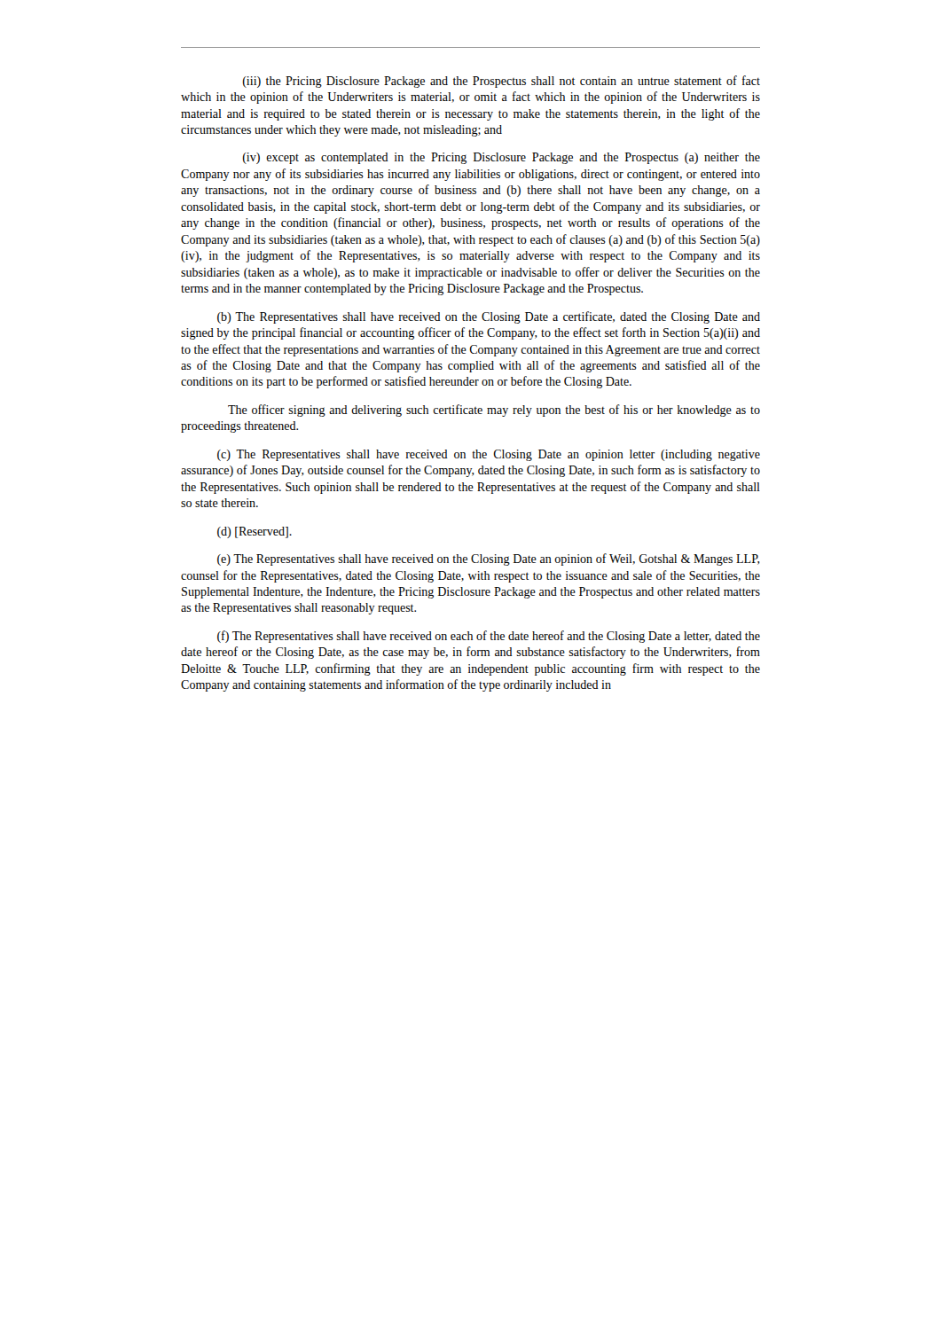(iii) the Pricing Disclosure Package and the Prospectus shall not contain an untrue statement of fact which in the opinion of the Underwriters is material, or omit a fact which in the opinion of the Underwriters is material and is required to be stated therein or is necessary to make the statements therein, in the light of the circumstances under which they were made, not misleading; and
(iv) except as contemplated in the Pricing Disclosure Package and the Prospectus (a) neither the Company nor any of its subsidiaries has incurred any liabilities or obligations, direct or contingent, or entered into any transactions, not in the ordinary course of business and (b) there shall not have been any change, on a consolidated basis, in the capital stock, short-term debt or long-term debt of the Company and its subsidiaries, or any change in the condition (financial or other), business, prospects, net worth or results of operations of the Company and its subsidiaries (taken as a whole), that, with respect to each of clauses (a) and (b) of this Section 5(a)(iv), in the judgment of the Representatives, is so materially adverse with respect to the Company and its subsidiaries (taken as a whole), as to make it impracticable or inadvisable to offer or deliver the Securities on the terms and in the manner contemplated by the Pricing Disclosure Package and the Prospectus.
(b) The Representatives shall have received on the Closing Date a certificate, dated the Closing Date and signed by the principal financial or accounting officer of the Company, to the effect set forth in Section 5(a)(ii) and to the effect that the representations and warranties of the Company contained in this Agreement are true and correct as of the Closing Date and that the Company has complied with all of the agreements and satisfied all of the conditions on its part to be performed or satisfied hereunder on or before the Closing Date.
The officer signing and delivering such certificate may rely upon the best of his or her knowledge as to proceedings threatened.
(c) The Representatives shall have received on the Closing Date an opinion letter (including negative assurance) of Jones Day, outside counsel for the Company, dated the Closing Date, in such form as is satisfactory to the Representatives. Such opinion shall be rendered to the Representatives at the request of the Company and shall so state therein.
(d) [Reserved].
(e) The Representatives shall have received on the Closing Date an opinion of Weil, Gotshal & Manges LLP, counsel for the Representatives, dated the Closing Date, with respect to the issuance and sale of the Securities, the Supplemental Indenture, the Indenture, the Pricing Disclosure Package and the Prospectus and other related matters as the Representatives shall reasonably request.
(f) The Representatives shall have received on each of the date hereof and the Closing Date a letter, dated the date hereof or the Closing Date, as the case may be, in form and substance satisfactory to the Underwriters, from Deloitte & Touche LLP, confirming that they are an independent public accounting firm with respect to the Company and containing statements and information of the type ordinarily included in